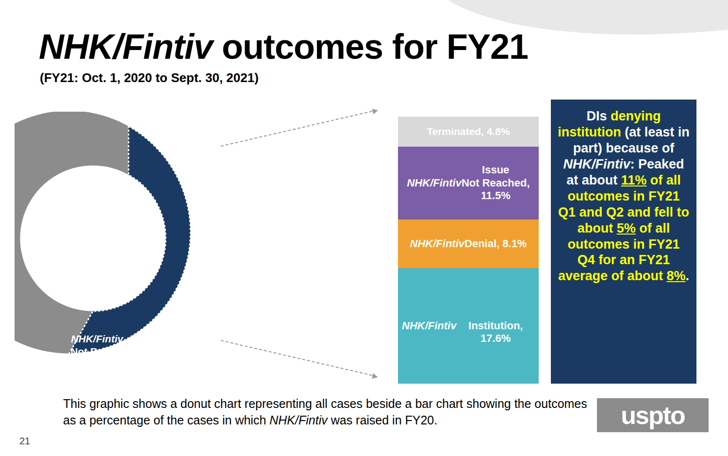NHK/Fintiv outcomes for FY21
(FY21: Oct. 1, 2020 to Sept. 30, 2021)
NHK/Fintiv
Not Raised
57.9%
NHK/Fintiv
Raised
42.1%
Terminated, 4.8%
NHK/Fintiv Issue
Not Reached,
11.5%
NHK/Fintiv Denial, 8.1%
NHK/Fintiv
Institution, 17.6%
DIs denying institution (at least in part) because of NHK/Fintiv: Peaked at about 11% of all outcomes in FY21 Q1 and Q2 and fell to about 5% of all outcomes in FY21 Q4 for an FY21 average of about 8%.
This graphic shows a donut chart representing all cases beside a bar chart showing the outcomes as a percentage of the cases in which NHK/Fintiv was raised in FY20.
uspto
21